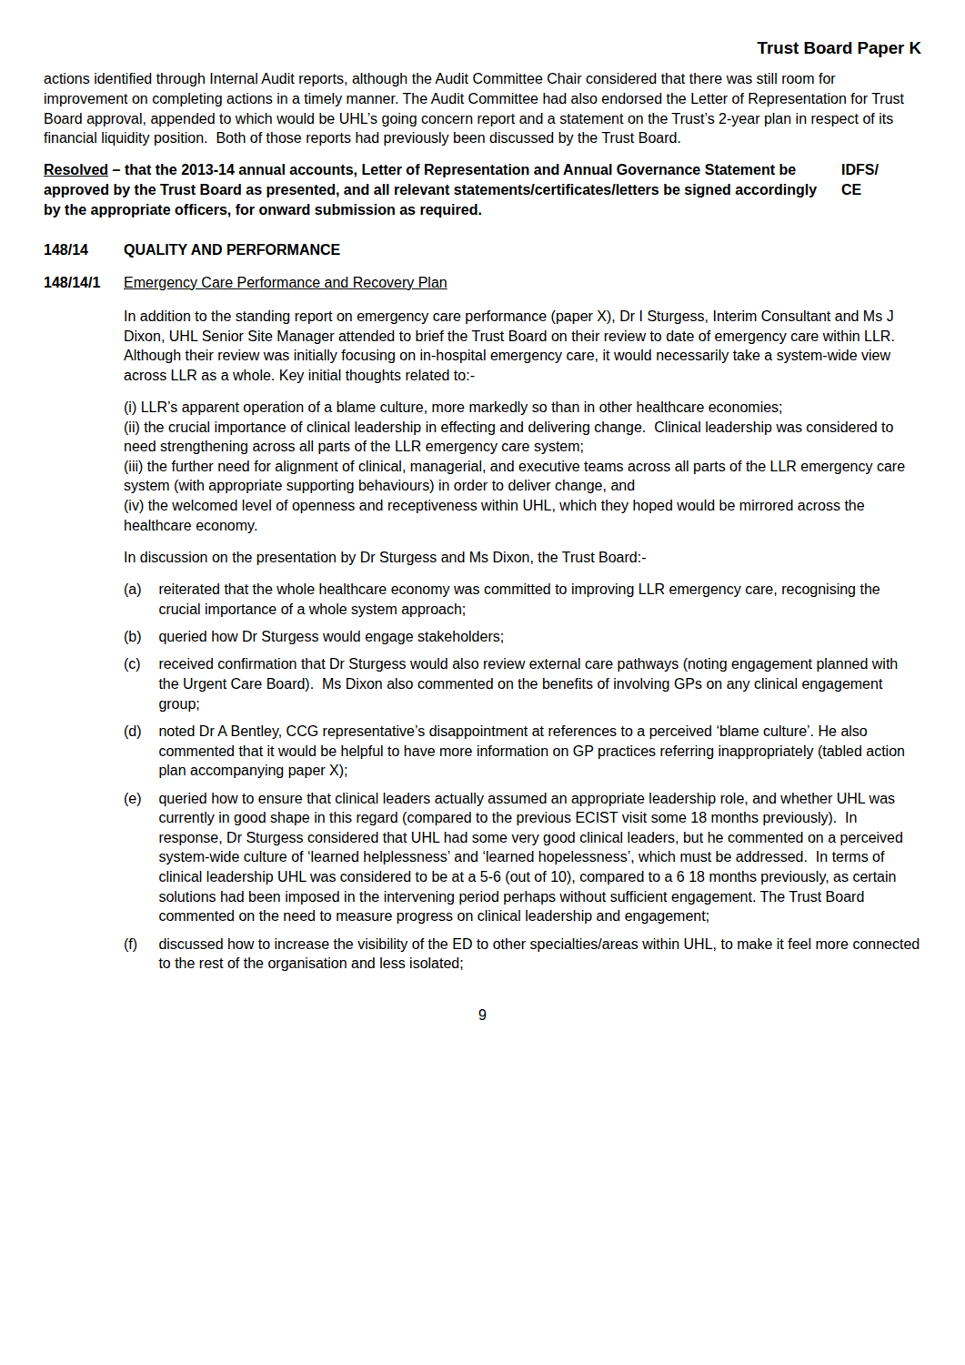Trust Board Paper K
actions identified through Internal Audit reports, although the Audit Committee Chair considered that there was still room for improvement on completing actions in a timely manner. The Audit Committee had also endorsed the Letter of Representation for Trust Board approval, appended to which would be UHL’s going concern report and a statement on the Trust’s 2-year plan in respect of its financial liquidity position. Both of those reports had previously been discussed by the Trust Board.
IDFS/
CE
Resolved – that the 2013-14 annual accounts, Letter of Representation and Annual Governance Statement be approved by the Trust Board as presented, and all relevant statements/certificates/letters be signed accordingly by the appropriate officers, for onward submission as required.
148/14 QUALITY AND PERFORMANCE
148/14/1 Emergency Care Performance and Recovery Plan
In addition to the standing report on emergency care performance (paper X), Dr I Sturgess, Interim Consultant and Ms J Dixon, UHL Senior Site Manager attended to brief the Trust Board on their review to date of emergency care within LLR. Although their review was initially focusing on in-hospital emergency care, it would necessarily take a system-wide view across LLR as a whole. Key initial thoughts related to:-
(i) LLR’s apparent operation of a blame culture, more markedly so than in other healthcare economies;
(ii) the crucial importance of clinical leadership in effecting and delivering change. Clinical leadership was considered to need strengthening across all parts of the LLR emergency care system;
(iii) the further need for alignment of clinical, managerial, and executive teams across all parts of the LLR emergency care system (with appropriate supporting behaviours) in order to deliver change, and
(iv) the welcomed level of openness and receptiveness within UHL, which they hoped would be mirrored across the healthcare economy.
In discussion on the presentation by Dr Sturgess and Ms Dixon, the Trust Board:-
(a) reiterated that the whole healthcare economy was committed to improving LLR emergency care, recognising the crucial importance of a whole system approach;
(b) queried how Dr Sturgess would engage stakeholders;
(c) received confirmation that Dr Sturgess would also review external care pathways (noting engagement planned with the Urgent Care Board). Ms Dixon also commented on the benefits of involving GPs on any clinical engagement group;
(d) noted Dr A Bentley, CCG representative’s disappointment at references to a perceived ‘blame culture’. He also commented that it would be helpful to have more information on GP practices referring inappropriately (tabled action plan accompanying paper X);
(e) queried how to ensure that clinical leaders actually assumed an appropriate leadership role, and whether UHL was currently in good shape in this regard (compared to the previous ECIST visit some 18 months previously). In response, Dr Sturgess considered that UHL had some very good clinical leaders, but he commented on a perceived system-wide culture of ‘learned helplessness’ and ‘learned hopelessness’, which must be addressed. In terms of clinical leadership UHL was considered to be at a 5-6 (out of 10), compared to a 6 18 months previously, as certain solutions had been imposed in the intervening period perhaps without sufficient engagement. The Trust Board commented on the need to measure progress on clinical leadership and engagement;
(f) discussed how to increase the visibility of the ED to other specialties/areas within UHL, to make it feel more connected to the rest of the organisation and less isolated;
9